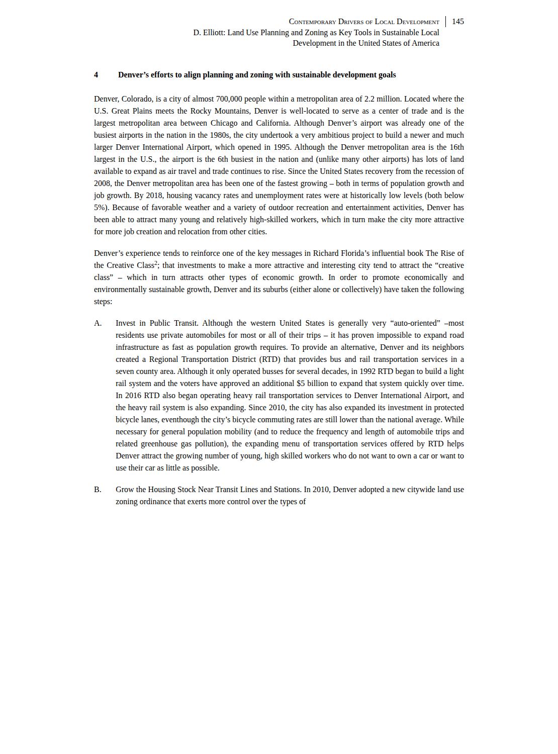Contemporary Drivers of Local Development
D. Elliott: Land Use Planning and Zoning as Key Tools in Sustainable Local
Development in the United States of America
145
4 Denver’s efforts to align planning and zoning with sustainable development goals
Denver, Colorado, is a city of almost 700,000 people within a metropolitan area of 2.2 million. Located where the U.S. Great Plains meets the Rocky Mountains, Denver is well-located to serve as a center of trade and is the largest metropolitan area between Chicago and California. Although Denver’s airport was already one of the busiest airports in the nation in the 1980s, the city undertook a very ambitious project to build a newer and much larger Denver International Airport, which opened in 1995. Although the Denver metropolitan area is the 16th largest in the U.S., the airport is the 6th busiest in the nation and (unlike many other airports) has lots of land available to expand as air travel and trade continues to rise. Since the United States recovery from the recession of 2008, the Denver metropolitan area has been one of the fastest growing – both in terms of population growth and job growth. By 2018, housing vacancy rates and unemployment rates were at historically low levels (both below 5%). Because of favorable weather and a variety of outdoor recreation and entertainment activities, Denver has been able to attract many young and relatively high-skilled workers, which in turn make the city more attractive for more job creation and relocation from other cities.
Denver’s experience tends to reinforce one of the key messages in Richard Florida’s influential book The Rise of the Creative Class2; that investments to make a more attractive and interesting city tend to attract the “creative class” – which in turn attracts other types of economic growth. In order to promote economically and environmentally sustainable growth, Denver and its suburbs (either alone or collectively) have taken the following steps:
A. Invest in Public Transit. Although the western United States is generally very “auto-oriented” –most residents use private automobiles for most or all of their trips – it has proven impossible to expand road infrastructure as fast as population growth requires. To provide an alternative, Denver and its neighbors created a Regional Transportation District (RTD) that provides bus and rail transportation services in a seven county area. Although it only operated busses for several decades, in 1992 RTD began to build a light rail system and the voters have approved an additional $5 billion to expand that system quickly over time. In 2016 RTD also began operating heavy rail transportation services to Denver International Airport, and the heavy rail system is also expanding. Since 2010, the city has also expanded its investment in protected bicycle lanes, eventhough the city’s bicycle commuting rates are still lower than the national average. While necessary for general population mobility (and to reduce the frequency and length of automobile trips and related greenhouse gas pollution), the expanding menu of transportation services offered by RTD helps Denver attract the growing number of young, high skilled workers who do not want to own a car or want to use their car as little as possible.
B. Grow the Housing Stock Near Transit Lines and Stations. In 2010, Denver adopted a new citywide land use zoning ordinance that exerts more control over the types of